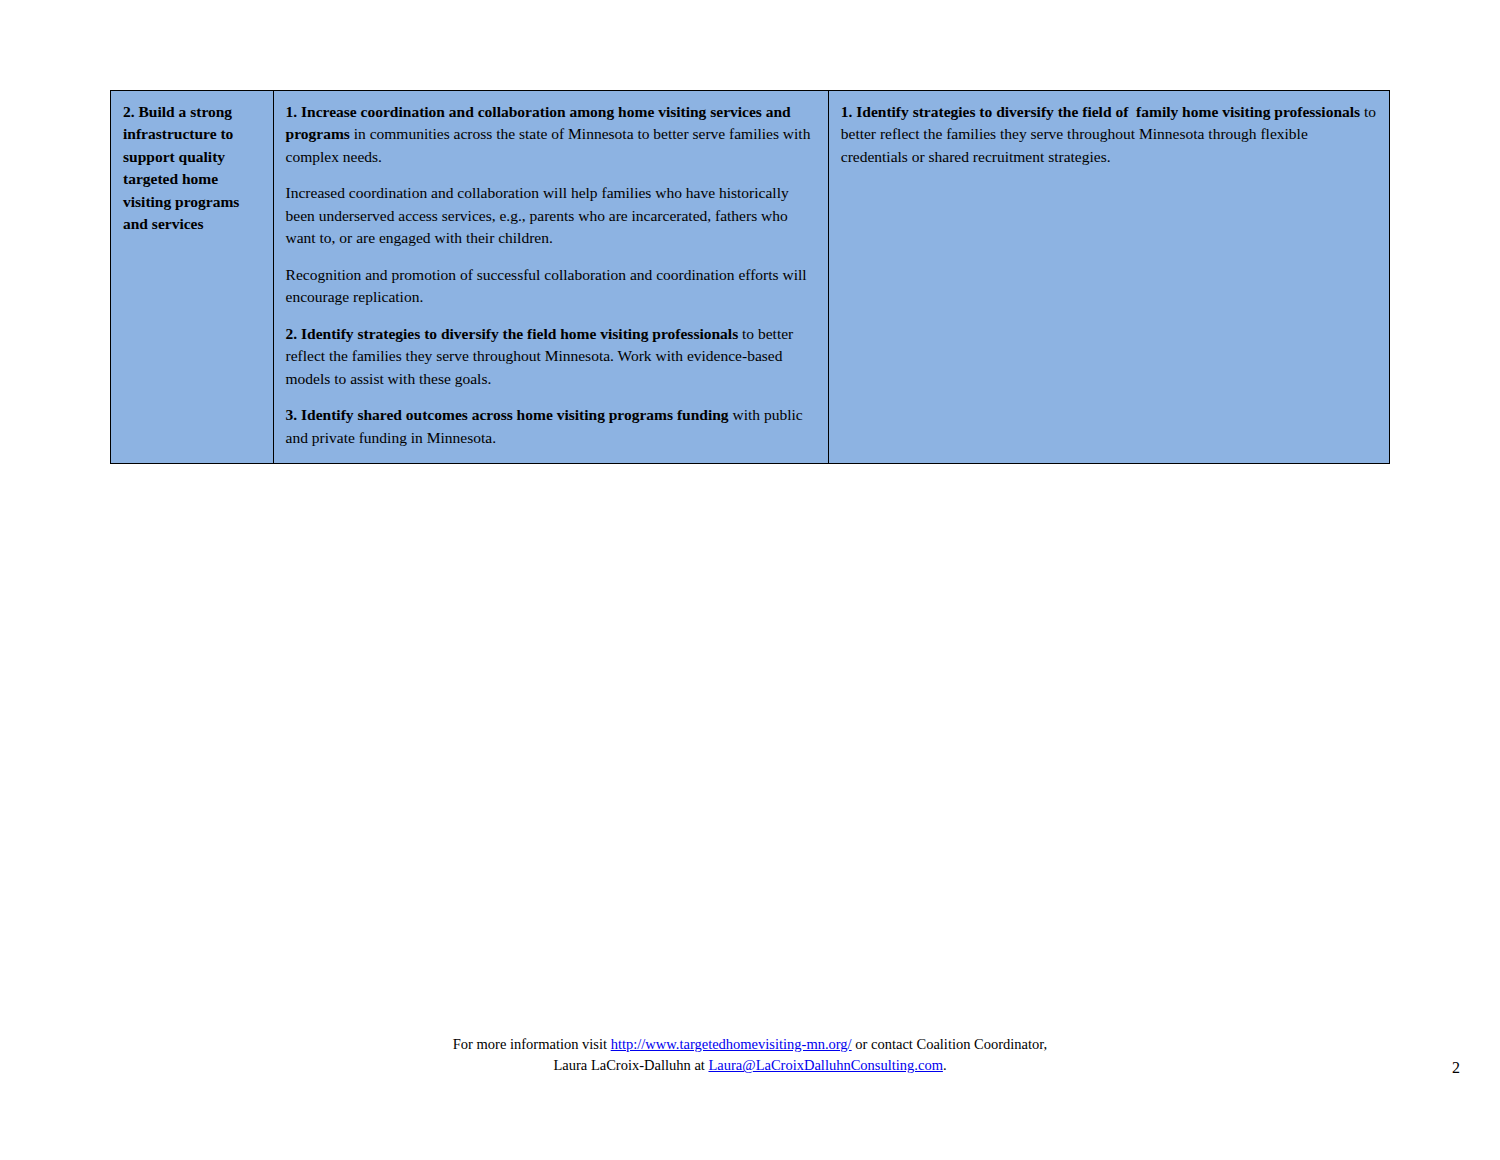| 2. Build a strong infrastructure to support quality targeted home visiting programs and services | 1. Increase coordination and collaboration among home visiting services and programs in communities across the state of Minnesota to better serve families with complex needs. Increased coordination and collaboration will help families who have historically been underserved access services, e.g., parents who are incarcerated, fathers who want to, or are engaged with their children. Recognition and promotion of successful collaboration and coordination efforts will encourage replication. 2. Identify strategies to diversify the field home visiting professionals to better reflect the families they serve throughout Minnesota. Work with evidence-based models to assist with these goals. 3. Identify shared outcomes across home visiting programs funding with public and private funding in Minnesota. | 1. Identify strategies to diversify the field of family home visiting professionals to better reflect the families they serve throughout Minnesota through flexible credentials or shared recruitment strategies. |
For more information visit http://www.targetedhomevisiting-mn.org/ or contact Coalition Coordinator,
Laura LaCroix-Dalluhn at Laura@LaCroixDalluhnConsulting.com.
2